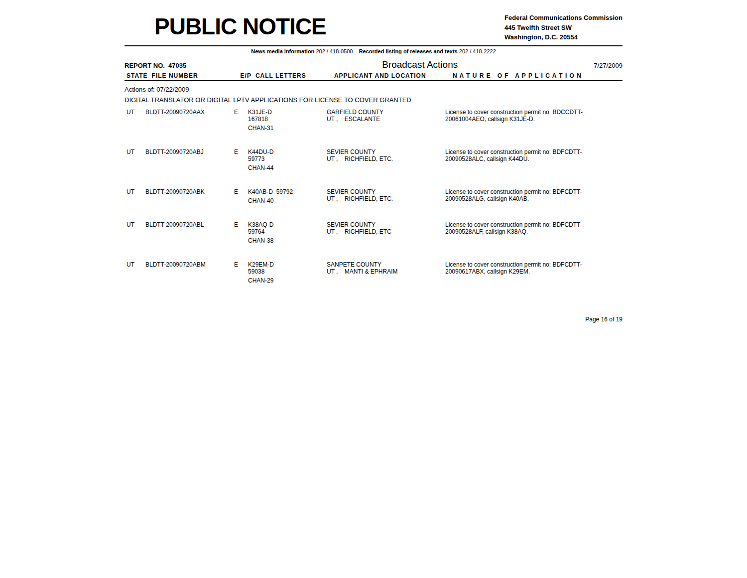PUBLIC NOTICE
Federal Communications Commission
445 Twelfth Street SW
Washington, D.C. 20554
News media information 202 / 418-0500 Recorded listing of releases and texts 202 / 418-2222
REPORT NO. 47035
Broadcast Actions
7/27/2009
| STATE | FILE NUMBER | E/P | CALL LETTERS | APPLICANT AND LOCATION | N A T U R E O F A P P L I C A T I O N |
| --- | --- | --- | --- | --- | --- |
Actions of: 07/22/2009
DIGITAL TRANSLATOR OR DIGITAL LPTV APPLICATIONS FOR LICENSE TO COVER GRANTED
| UT | BLDTT-20090720AAX | E | K31JE-D 167818 CHAN-31 | GARFIELD COUNTY UT , ESCALANTE | License to cover construction permit no: BDCCDTT-20061004AEO, callsign K31JE-D. |
| UT | BLDTT-20090720ABJ | E | K44DU-D 59773 CHAN-44 | SEVIER COUNTY UT , RICHFIELD, ETC. | License to cover construction permit no: BDFCDTT-20090528ALC, callsign K44DU. |
| UT | BLDTT-20090720ABK | E | K40AB-D 59792 CHAN-40 | SEVIER COUNTY UT , RICHFIELD, ETC. | License to cover construction permit no: BDFCDTT-20090528ALG, callsign K40AB. |
| UT | BLDTT-20090720ABL | E | K38AQ-D 59764 CHAN-38 | SEVIER COUNTY UT , RICHFIELD, ETC | License to cover construction permit no: BDFCDTT-20090528ALF, callsign K38AQ. |
| UT | BLDTT-20090720ABM | E | K29EM-D 59038 CHAN-29 | SANPETE COUNTY UT , MANTI & EPHRAIM | License to cover construction permit no: BDFCDTT-20090617ABX, callsign K29EM. |
Page 16 of 19